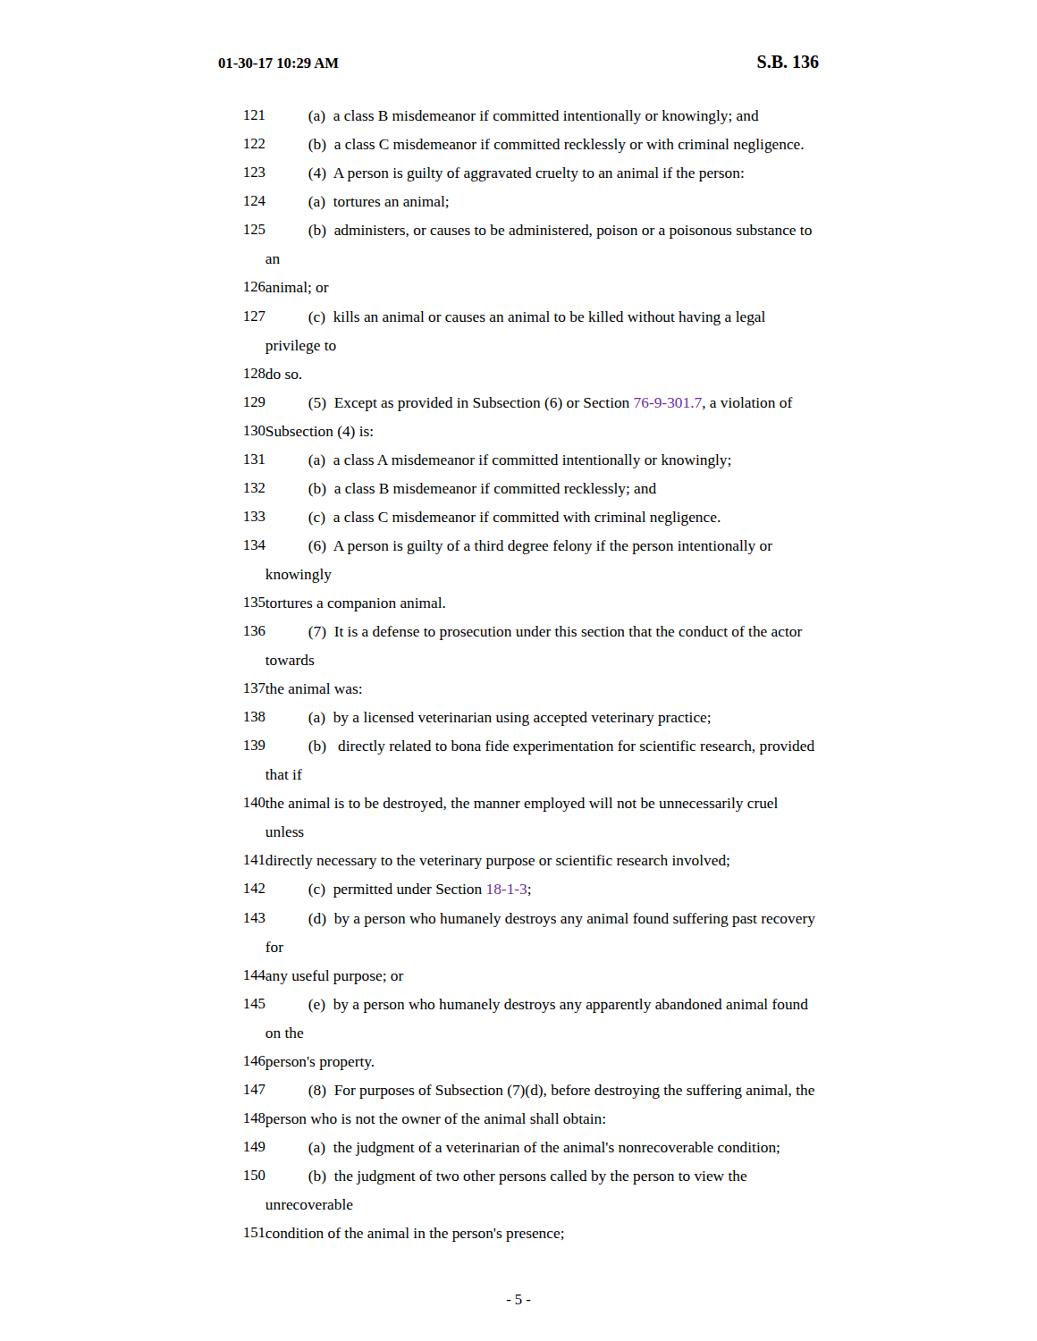01-30-17 10:29 AM S.B. 136
| 121 | (a) a class B misdemeanor if committed intentionally or knowingly; and |
| 122 | (b) a class C misdemeanor if committed recklessly or with criminal negligence. |
| 123 | (4) A person is guilty of aggravated cruelty to an animal if the person: |
| 124 | (a) tortures an animal; |
| 125 | (b) administers, or causes to be administered, poison or a poisonous substance to an |
| 126 | animal; or |
| 127 | (c) kills an animal or causes an animal to be killed without having a legal privilege to |
| 128 | do so. |
| 129 | (5) Except as provided in Subsection (6) or Section 76-9-301.7 , a violation of |
| 130 | Subsection (4) is: |
| 131 | (a) a class A misdemeanor if committed intentionally or knowingly; |
| 132 | (b) a class B misdemeanor if committed recklessly; and |
| 133 | (c) a class C misdemeanor if committed with criminal negligence. |
| 134 | (6) A person is guilty of a third degree felony if the person intentionally or knowingly |
| 135 | tortures a companion animal. |
| 136 | (7) It is a defense to prosecution under this section that the conduct of the actor towards |
| 137 | the animal was: |
| 138 | (a) by a licensed veterinarian using accepted veterinary practice; |
| 139 | (b) directly related to bona fide experimentation for scientific research, provided that if |
| 140 | the animal is to be destroyed, the manner employed will not be unnecessarily cruel unless |
| 141 | directly necessary to the veterinary purpose or scientific research involved; |
| 142 | (c) permitted under Section 18-1-3 ; |
| 143 | (d) by a person who humanely destroys any animal found suffering past recovery for |
| 144 | any useful purpose; or |
| 145 | (e) by a person who humanely destroys any apparently abandoned animal found on the |
| 146 | person's property. |
| 147 | (8) For purposes of Subsection (7)(d), before destroying the suffering animal, the |
| 148 | person who is not the owner of the animal shall obtain: |
| 149 | (a) the judgment of a veterinarian of the animal's nonrecoverable condition; |
| 150 | (b) the judgment of two other persons called by the person to view the unrecoverable |
| 151 | condition of the animal in the person's presence; |
- 5 -